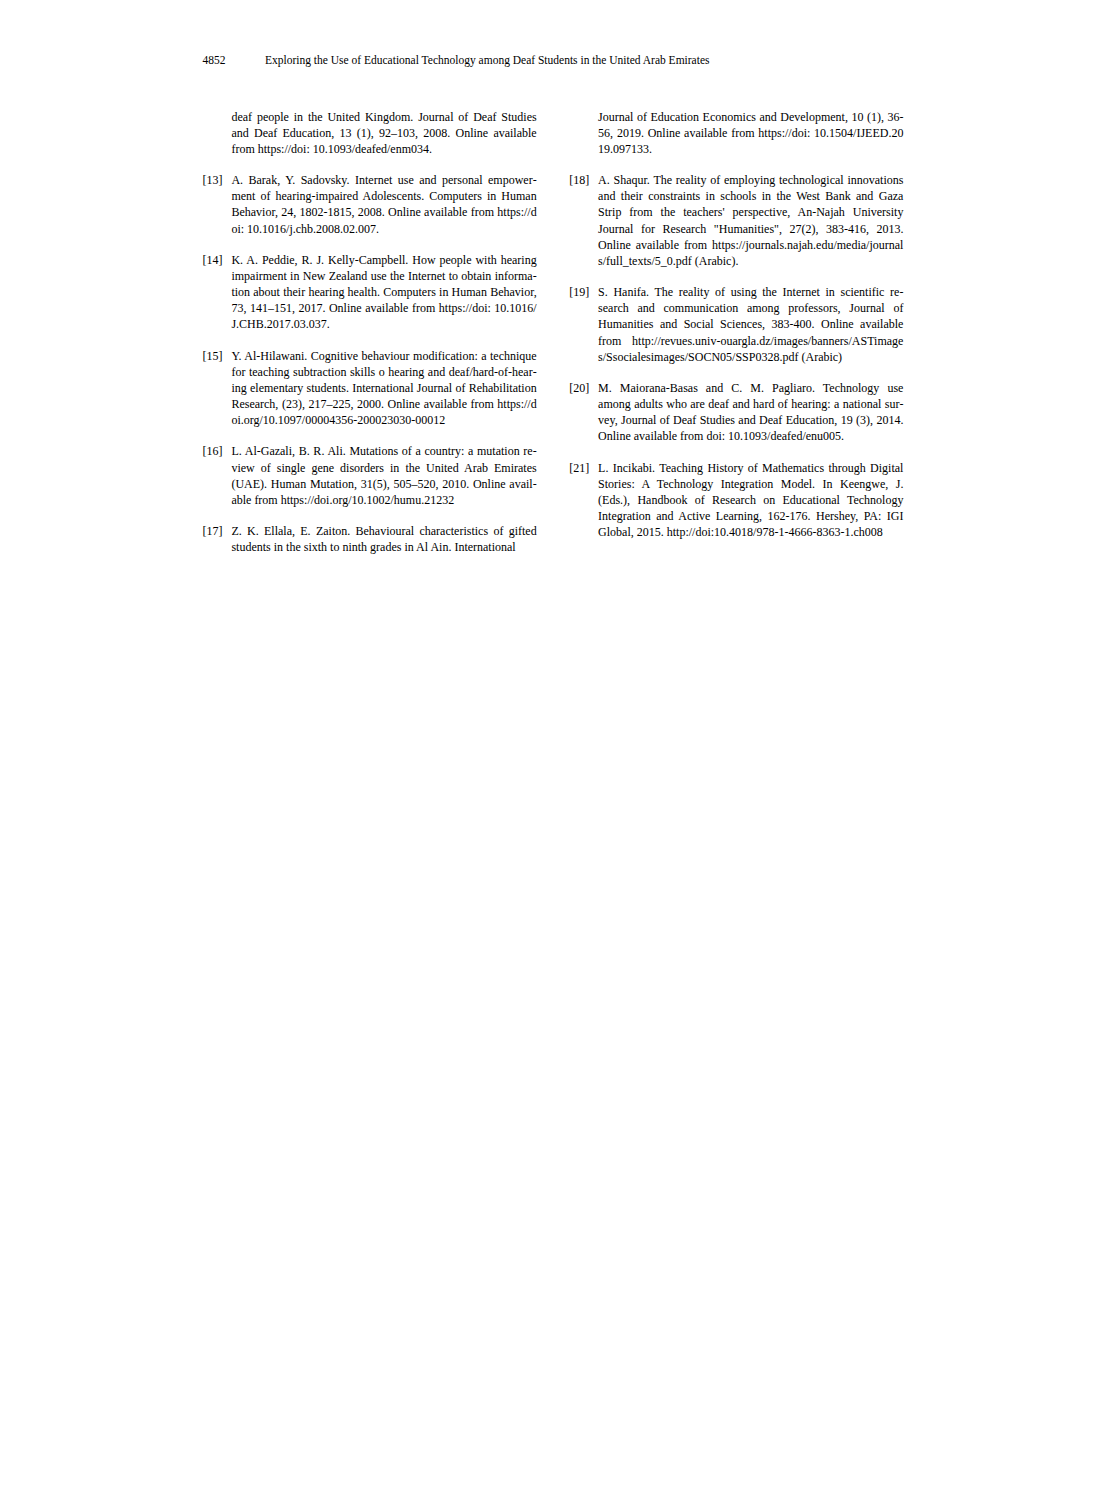4852 Exploring the Use of Educational Technology among Deaf Students in the United Arab Emirates
deaf people in the United Kingdom. Journal of Deaf Studies and Deaf Education, 13 (1), 92–103, 2008. Online available from https://doi: 10.1093/deafed/enm034.
[13]
A. Barak, Y. Sadovsky. Internet use and personal empowerment of hearing-impaired Adolescents. Computers in Human Behavior, 24, 1802-1815, 2008. Online available from https://doi: 10.1016/j.chb.2008.02.007.
[14]
K. A. Peddie, R. J. Kelly-Campbell. How people with hearing impairment in New Zealand use the Internet to obtain information about their hearing health. Computers in Human Behavior, 73, 141–151, 2017. Online available from https://doi: 10.1016/J.CHB.2017.03.037.
[15]
Y. Al-Hilawani. Cognitive behaviour modification: a technique for teaching subtraction skills o hearing and deaf/hard-of-hearing elementary students. International Journal of Rehabilitation Research, (23), 217–225, 2000. Online available from https://doi.org/10.1097/00004356-200023030-00012
[16]
L. Al-Gazali, B. R. Ali. Mutations of a country: a mutation review of single gene disorders in the United Arab Emirates (UAE). Human Mutation, 31(5), 505–520, 2010. Online available from https://doi.org/10.1002/humu.21232
[17]
Z. K. Ellala, E. Zaiton. Behavioural characteristics of gifted students in the sixth to ninth grades in Al Ain. International
Journal of Education Economics and Development, 10 (1), 36-56, 2019. Online available from https://doi: 10.1504/IJEED.2019.097133.
[18]
A. Shaqur. The reality of employing technological innovations and their constraints in schools in the West Bank and Gaza Strip from the teachers' perspective, An-Najah University Journal for Research "Humanities", 27(2), 383-416, 2013. Online available from https://journals.najah.edu/media/journals/full_texts/5_0.pdf (Arabic).
[19]
S. Hanifa. The reality of using the Internet in scientific research and communication among professors, Journal of Humanities and Social Sciences, 383-400. Online available from http://revues.univ-ouargla.dz/images/banners/ASTimages/Ssocialesimages/SOCN05/SSP0328.pdf (Arabic)
[20]
M. Maiorana-Basas and C. M. Pagliaro. Technology use among adults who are deaf and hard of hearing: a national survey, Journal of Deaf Studies and Deaf Education, 19 (3), 2014. Online available from doi: 10.1093/deafed/enu005.
[21]
L. Incikabi. Teaching History of Mathematics through Digital Stories: A Technology Integration Model. In Keengwe, J. (Eds.), Handbook of Research on Educational Technology Integration and Active Learning, 162-176. Hershey, PA: IGI Global, 2015. http://doi:10.4018/978-1-4666-8363-1.ch008